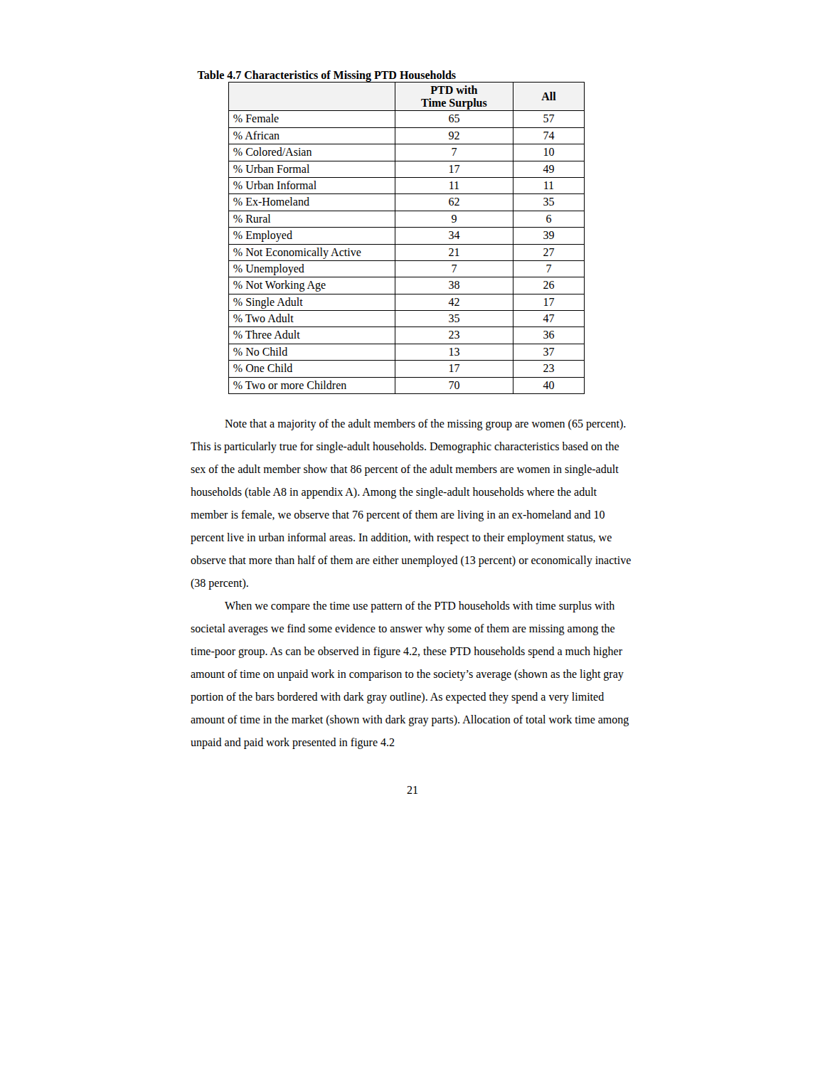Table 4.7 Characteristics of Missing PTD Households
| | PTD with Time Surplus | All |
| --- | --- | --- |
| % Female | 65 | 57 |
| % African | 92 | 74 |
| % Colored/Asian | 7 | 10 |
| % Urban Formal | 17 | 49 |
| % Urban Informal | 11 | 11 |
| % Ex-Homeland | 62 | 35 |
| % Rural | 9 | 6 |
| % Employed | 34 | 39 |
| % Not Economically Active | 21 | 27 |
| % Unemployed | 7 | 7 |
| % Not Working Age | 38 | 26 |
| % Single Adult | 42 | 17 |
| % Two Adult | 35 | 47 |
| % Three Adult | 23 | 36 |
| % No Child | 13 | 37 |
| % One Child | 17 | 23 |
| % Two or more Children | 70 | 40 |
Note that a majority of the adult members of the missing group are women (65 percent). This is particularly true for single-adult households. Demographic characteristics based on the sex of the adult member show that 86 percent of the adult members are women in single-adult households (table A8 in appendix A). Among the single-adult households where the adult member is female, we observe that 76 percent of them are living in an ex-homeland and 10 percent live in urban informal areas. In addition, with respect to their employment status, we observe that more than half of them are either unemployed (13 percent) or economically inactive (38 percent).
When we compare the time use pattern of the PTD households with time surplus with societal averages we find some evidence to answer why some of them are missing among the time-poor group. As can be observed in figure 4.2, these PTD households spend a much higher amount of time on unpaid work in comparison to the society’s average (shown as the light gray portion of the bars bordered with dark gray outline). As expected they spend a very limited amount of time in the market (shown with dark gray parts). Allocation of total work time among unpaid and paid work presented in figure 4.2
21